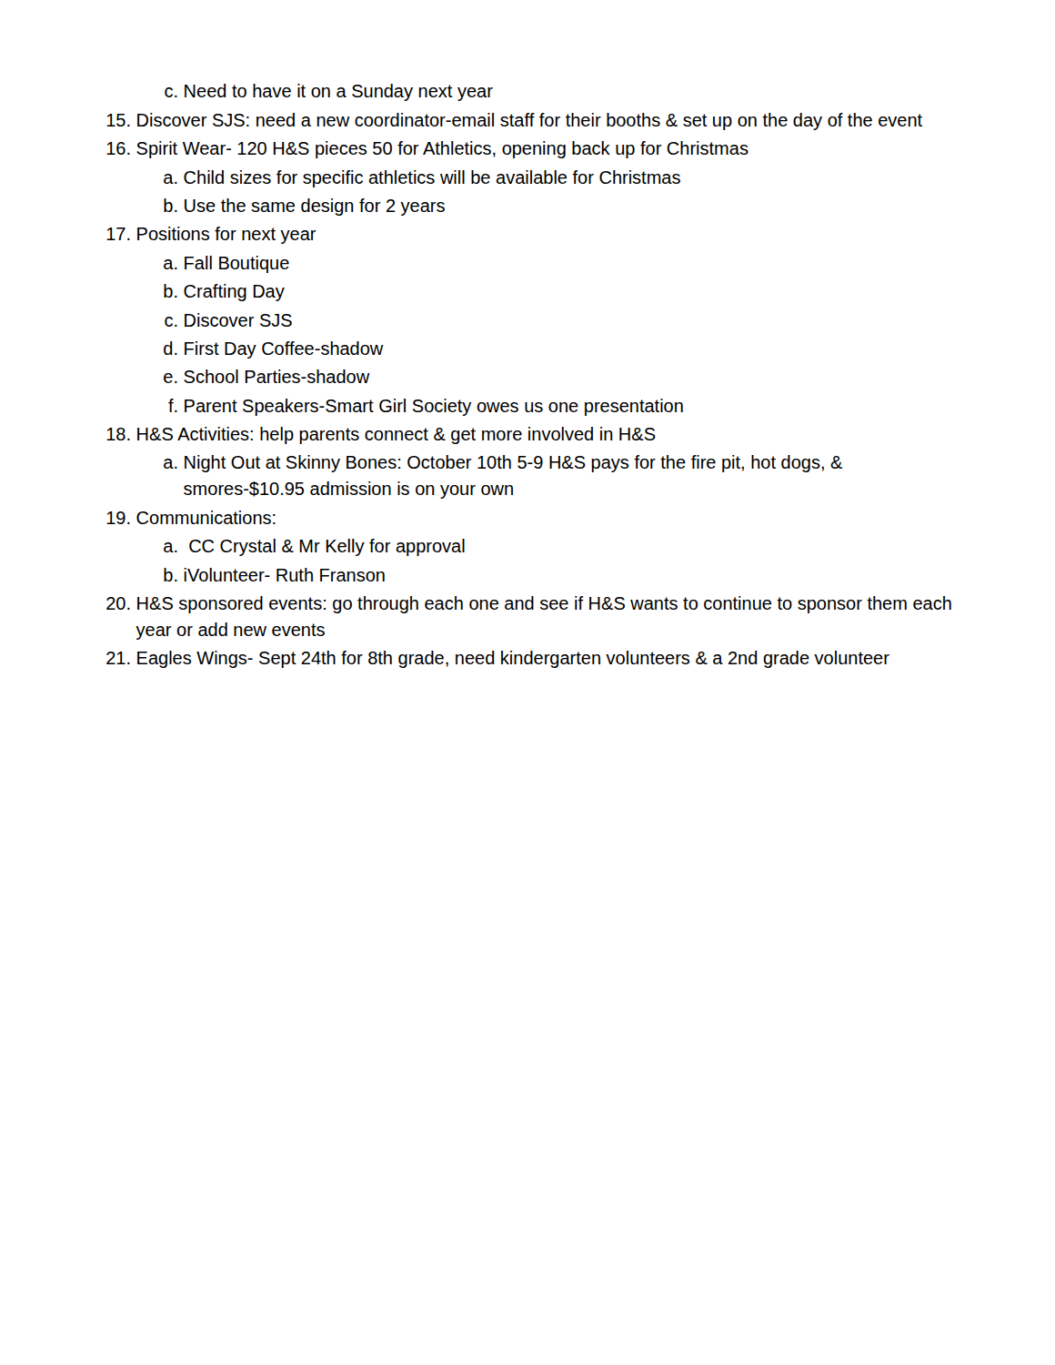Need to have it on a Sunday next year
Discover SJS: need a new coordinator-email staff for their booths & set up on the day of the event
Spirit Wear- 120 H&S pieces 50 for Athletics, opening back up for Christmas
Child sizes for specific athletics will be available for Christmas
Use the same design for 2 years
Positions for next year
Fall Boutique
Crafting Day
Discover SJS
First Day Coffee-shadow
School Parties-shadow
Parent Speakers-Smart Girl Society owes us one presentation
H&S Activities: help parents connect & get more involved in H&S
Night Out at Skinny Bones: October 10th 5-9 H&S pays for the fire pit, hot dogs, & smores-$10.95 admission is on your own
Communications:
CC Crystal & Mr Kelly for approval
iVolunteer- Ruth Franson
H&S sponsored events: go through each one and see if H&S wants to continue to sponsor them each year or add new events
Eagles Wings- Sept 24th for 8th grade, need kindergarten volunteers & a 2nd grade volunteer